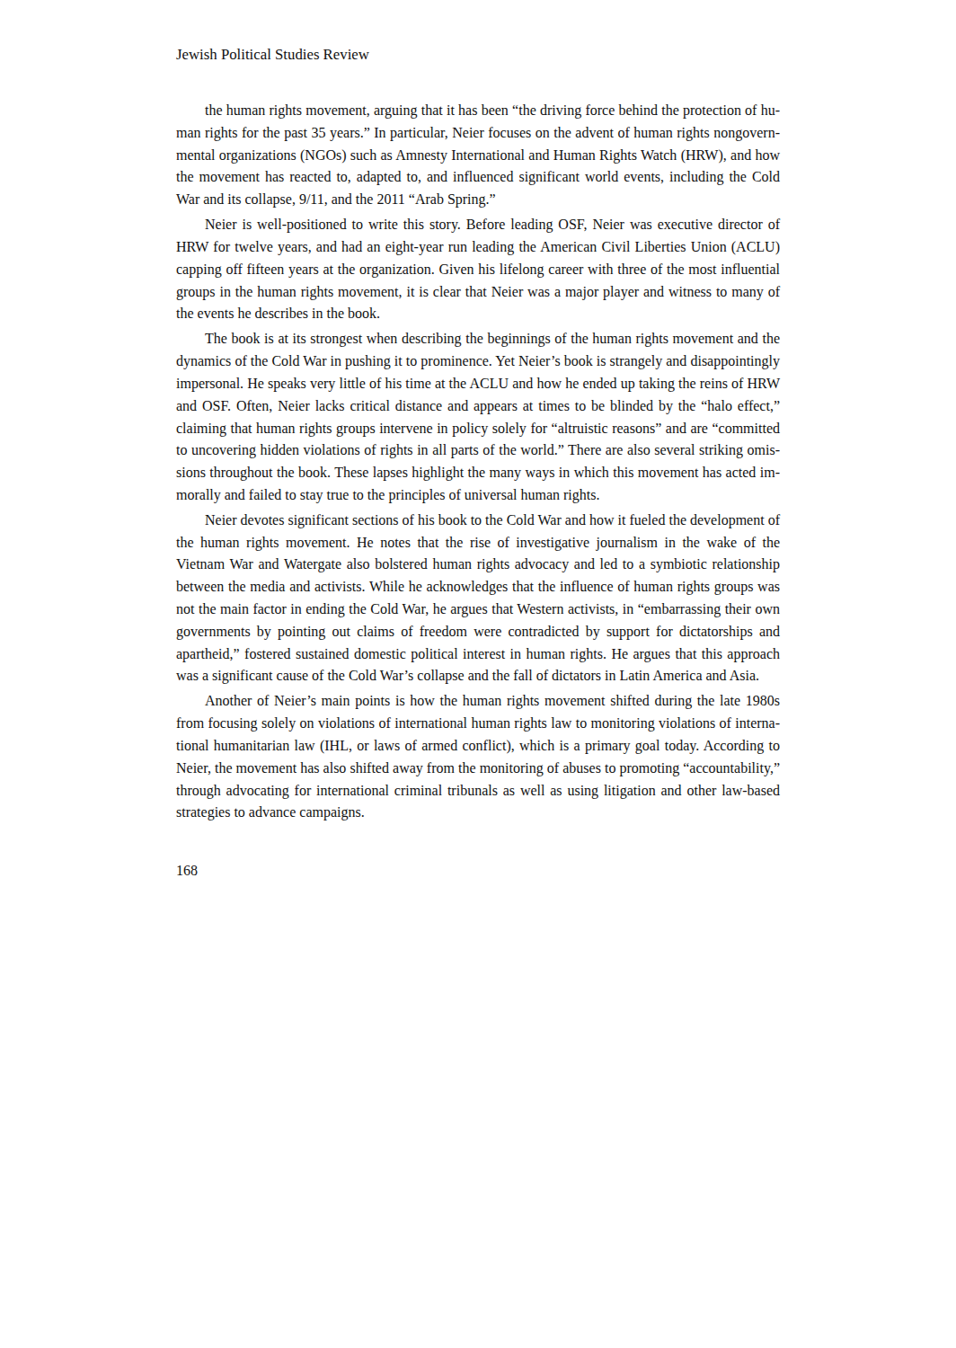Jewish Political Studies Review
the human rights movement, arguing that it has been “the driving force behind the protection of human rights for the past 35 years.” In particular, Neier focuses on the advent of human rights nongovernmental organizations (NGOs) such as Amnesty International and Human Rights Watch (HRW), and how the movement has reacted to, adapted to, and influenced significant world events, including the Cold War and its collapse, 9/11, and the 2011 “Arab Spring.”
Neier is well-positioned to write this story. Before leading OSF, Neier was executive director of HRW for twelve years, and had an eight-year run leading the American Civil Liberties Union (ACLU) capping off fifteen years at the organization. Given his lifelong career with three of the most influential groups in the human rights movement, it is clear that Neier was a major player and witness to many of the events he describes in the book.
The book is at its strongest when describing the beginnings of the human rights movement and the dynamics of the Cold War in pushing it to prominence. Yet Neier’s book is strangely and disappointingly impersonal. He speaks very little of his time at the ACLU and how he ended up taking the reins of HRW and OSF. Often, Neier lacks critical distance and appears at times to be blinded by the “halo effect,” claiming that human rights groups intervene in policy solely for “altruistic reasons” and are “committed to uncovering hidden violations of rights in all parts of the world.” There are also several striking omissions throughout the book. These lapses highlight the many ways in which this movement has acted immorally and failed to stay true to the principles of universal human rights.
Neier devotes significant sections of his book to the Cold War and how it fueled the development of the human rights movement. He notes that the rise of investigative journalism in the wake of the Vietnam War and Watergate also bolstered human rights advocacy and led to a symbiotic relationship between the media and activists. While he acknowledges that the influence of human rights groups was not the main factor in ending the Cold War, he argues that Western activists, in “embarrassing their own governments by pointing out claims of freedom were contradicted by support for dictatorships and apartheid,” fostered sustained domestic political interest in human rights. He argues that this approach was a significant cause of the Cold War’s collapse and the fall of dictators in Latin America and Asia.
Another of Neier’s main points is how the human rights movement shifted during the late 1980s from focusing solely on violations of international human rights law to monitoring violations of international humanitarian law (IHL, or laws of armed conflict), which is a primary goal today. According to Neier, the movement has also shifted away from the monitoring of abuses to promoting “accountability,” through advocating for international criminal tribunals as well as using litigation and other law-based strategies to advance campaigns.
168